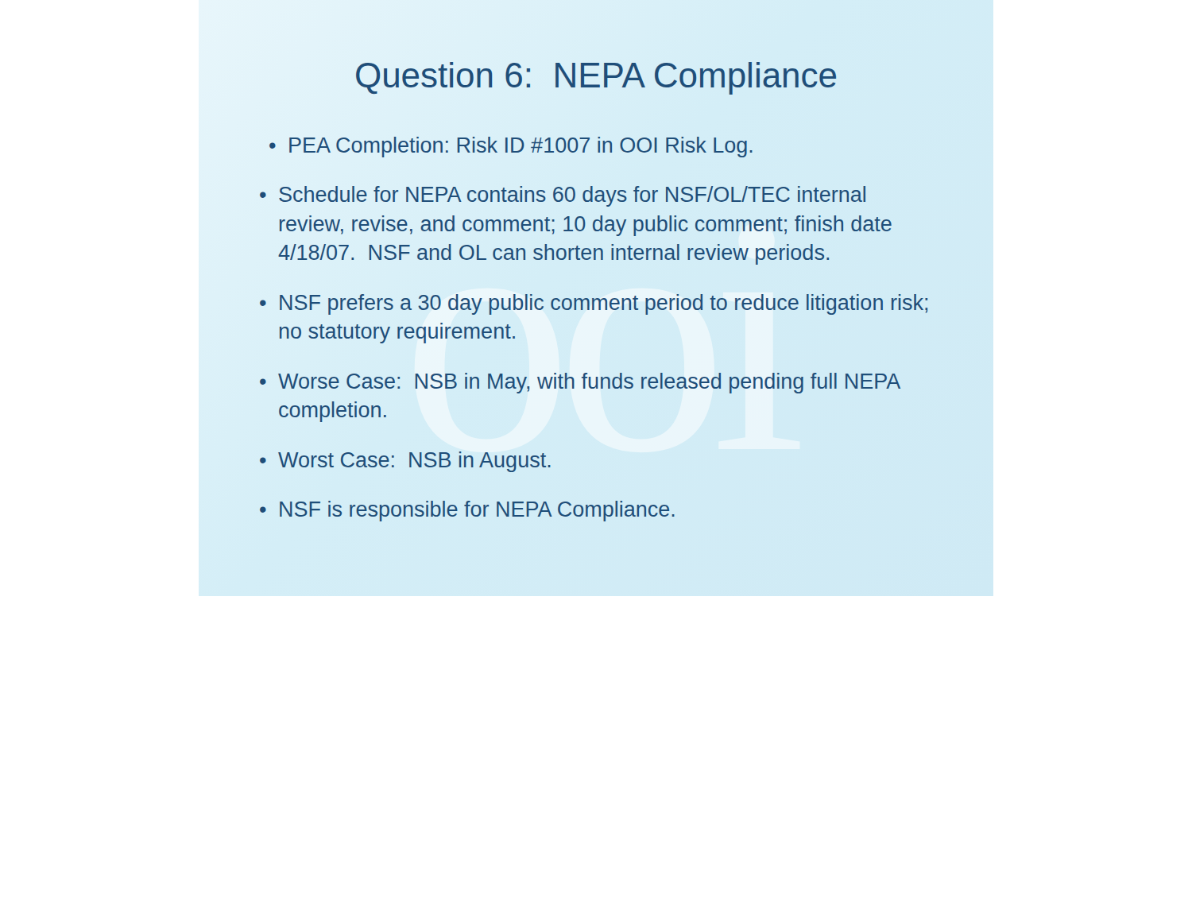ooi
Question 6: NEPA Compliance
PEA Completion: Risk ID #1007 in OOI Risk Log.
Schedule for NEPA contains 60 days for NSF/OL/TEC internal review, revise, and comment; 10 day public comment; finish date 4/18/07. NSF and OL can shorten internal review periods.
NSF prefers a 30 day public comment period to reduce litigation risk; no statutory requirement.
Worse Case: NSB in May, with funds released pending full NEPA completion.
Worst Case: NSB in August.
NSF is responsible for NEPA Compliance.